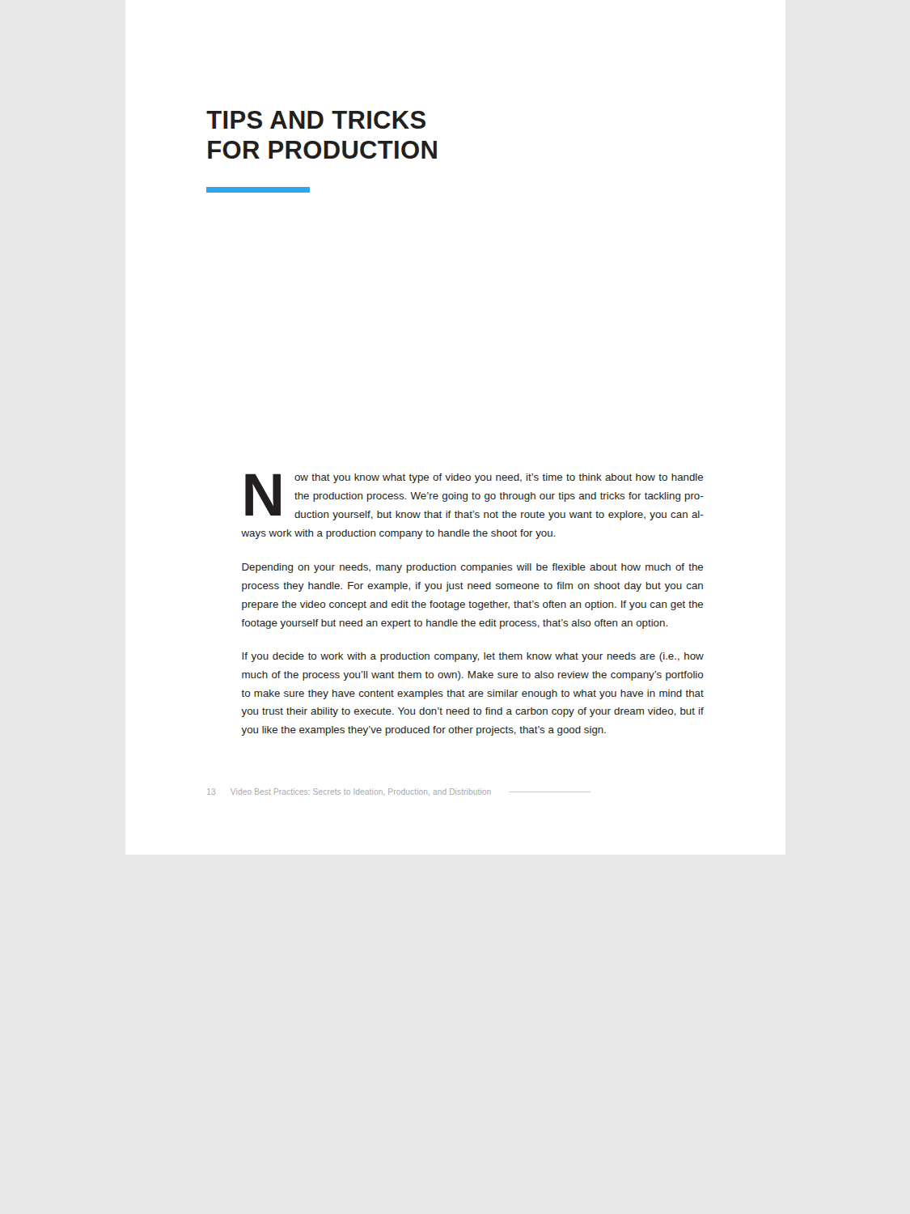Tips and Tricks
for Production
Now that you know what type of video you need, it’s time to think about how to handle the production process. We’re going to go through our tips and tricks for tackling production yourself, but know that if that’s not the route you want to explore, you can always work with a production company to handle the shoot for you.
Depending on your needs, many production companies will be flexible about how much of the process they handle. For example, if you just need someone to film on shoot day but you can prepare the video concept and edit the footage together, that’s often an option. If you can get the footage yourself but need an expert to handle the edit process, that’s also often an option.
If you decide to work with a production company, let them know what your needs are (i.e., how much of the process you’ll want them to own). Make sure to also review the company’s portfolio to make sure they have content examples that are similar enough to what you have in mind that you trust their ability to execute. You don’t need to find a carbon copy of your dream video, but if you like the examples they’ve produced for other projects, that’s a good sign.
13 Video Best Practices: Secrets to Ideation, Production, and Distribution